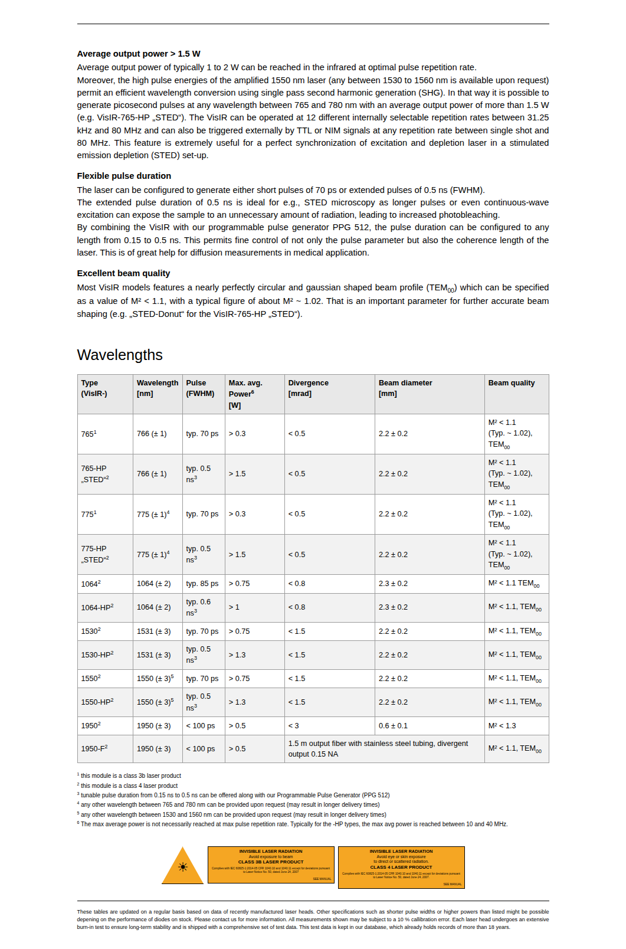Average output power > 1.5 W
Average output power of typically 1 to 2 W can be reached in the infrared at optimal pulse repetition rate.
Moreover, the high pulse energies of the amplified 1550 nm laser (any between 1530 to 1560 nm is available upon request) permit an efficient wavelength conversion using single pass second harmonic generation (SHG). In that way it is possible to generate picosecond pulses at any wavelength between 765 and 780 nm with an average output power of more than 1.5 W (e.g. VisIR-765-HP „STED“). The VisIR can be operated at 12 different internally selectable repetition rates between 31.25 kHz and 80 MHz and can also be triggered externally by TTL or NIM signals at any repetition rate between single shot and 80 MHz. This feature is extremely useful for a perfect synchronization of excitation and depletion laser in a stimulated emission depletion (STED) set-up.
Flexible pulse duration
The laser can be configured to generate either short pulses of 70 ps or extended pulses of 0.5 ns (FWHM).
The extended pulse duration of 0.5 ns is ideal for e.g., STED microscopy as longer pulses or even continuous-wave excitation can expose the sample to an unnecessary amount of radiation, leading to increased photobleaching.
By combining the VisIR with our programmable pulse generator PPG 512, the pulse duration can be configured to any length from 0.15 to 0.5 ns. This permits fine control of not only the pulse parameter but also the coherence length of the laser. This is of great help for diffusion measurements in medical application.
Excellent beam quality
Most VisIR models features a nearly perfectly circular and gaussian shaped beam profile (TEM00) which can be specified as a value of M² < 1.1, with a typical figure of about M² ~ 1.02. That is an important parameter for further accurate beam shaping (e.g. „STED-Donut“ for the VisIR-765-HP „STED“).
Wavelengths
| Type (VisIR-) | Wavelength [nm] | Pulse (FWHM) | Max. avg. Power 6 [W] | Divergence [mrad] | Beam diameter [mm] | Beam quality |
| --- | --- | --- | --- | --- | --- | --- |
| 765 1 | 766 (± 1) | typ. 70 ps | > 0.3 | < 0.5 | 2.2 ± 0.2 | M² < 1.1 (Typ. ~ 1.02), TEM 00 |
| 765-HP „STED“ 2 | 766 (± 1) | typ. 0.5 ns 3 | > 1.5 | < 0.5 | 2.2 ± 0.2 | M² < 1.1 (Typ. ~ 1.02), TEM 00 |
| 775 1 | 775 (± 1) 4 | typ. 70 ps | > 0.3 | < 0.5 | 2.2 ± 0.2 | M² < 1.1 (Typ. ~ 1.02), TEM 00 |
| 775-HP „STED“ 2 | 775 (± 1) 4 | typ. 0.5 ns 3 | > 1.5 | < 0.5 | 2.2 ± 0.2 | M² < 1.1 (Typ. ~ 1.02), TEM 00 |
| 1064 2 | 1064 (± 2) | typ. 85 ps | > 0.75 | < 0.8 | 2.3 ± 0.2 | M² < 1.1 TEM 00 |
| 1064-HP 2 | 1064 (± 2) | typ. 0.6 ns 3 | > 1 | < 0.8 | 2.3 ± 0.2 | M² < 1.1, TEM 00 |
| 1530 2 | 1531 (± 3) | typ. 70 ps | > 0.75 | < 1.5 | 2.2 ± 0.2 | M² < 1.1, TEM 00 |
| 1530-HP 2 | 1531 (± 3) | typ. 0.5 ns 3 | > 1.3 | < 1.5 | 2.2 ± 0.2 | M² < 1.1, TEM 00 |
| 1550 2 | 1550 (± 3) 5 | typ. 70 ps | > 0.75 | < 1.5 | 2.2 ± 0.2 | M² < 1.1, TEM 00 |
| 1550-HP 2 | 1550 (± 3) 5 | typ. 0.5 ns 3 | > 1.3 | < 1.5 | 2.2 ± 0.2 | M² < 1.1, TEM 00 |
| 1950 2 | 1950 (± 3) | < 100 ps | > 0.5 | < 3 | 0.6 ± 0.1 | M² < 1.3 |
| 1950-F 2 | 1950 (± 3) | < 100 ps | > 0.5 | 1.5 m output fiber with stainless steel tubing, divergent output 0.15 NA | M² < 1.1, TEM 00 |
1 this module is a class 3b laser product
2 this module is a class 4 laser product
3 tunable pulse duration from 0.15 ns to 0.5 ns can be offered along with our Programmable Pulse Generator (PPG 512)
4 any other wavelength between 765 and 780 nm can be provided upon request (may result in longer delivery times)
5 any other wavelength between 1530 and 1560 nm can be provided upon request (may result in longer delivery times)
6 The max average power is not necessarily reached at max pulse repetition rate. Typically for the -HP types, the max avg power is reached between 10 and 40 MHz.
INVISIBLE LASER RADIATION
Avoid exposure to beam
CLASS 3B LASER PRODUCT
Complies with IEC 60825-1:2014-05 CFR 1040.10 and 1040.11 except for deviations pursuant to Laser Notice No. 50, dated June 24, 2007
SEE MANUAL
INVISIBLE LASER RADIATION
Avoid eye or skin exposure
to direct or scattered radiation.
CLASS 4 LASER PRODUCT
Complies with IEC 60825-1:2014-05 CFR 1040.10 and 1040.11 except for deviations pursuant to Laser Notice No. 50, dated June 24, 2007.
SEE MANUAL
These tables are updated on a regular basis based on data of recently manufactured laser heads. Other specifications such as shorter pulse widths or higher powers than listed might be possible depening on the performance of diodes on stock. Please contact us for more information. All measurements shown may be subject to a 10 % callibration error. Each laser head undergoes an extensive burn-in test to ensure long-term stability and is shipped with a comprehensive set of test data. This test data is kept in our database, which already holds records of more than 18 years.